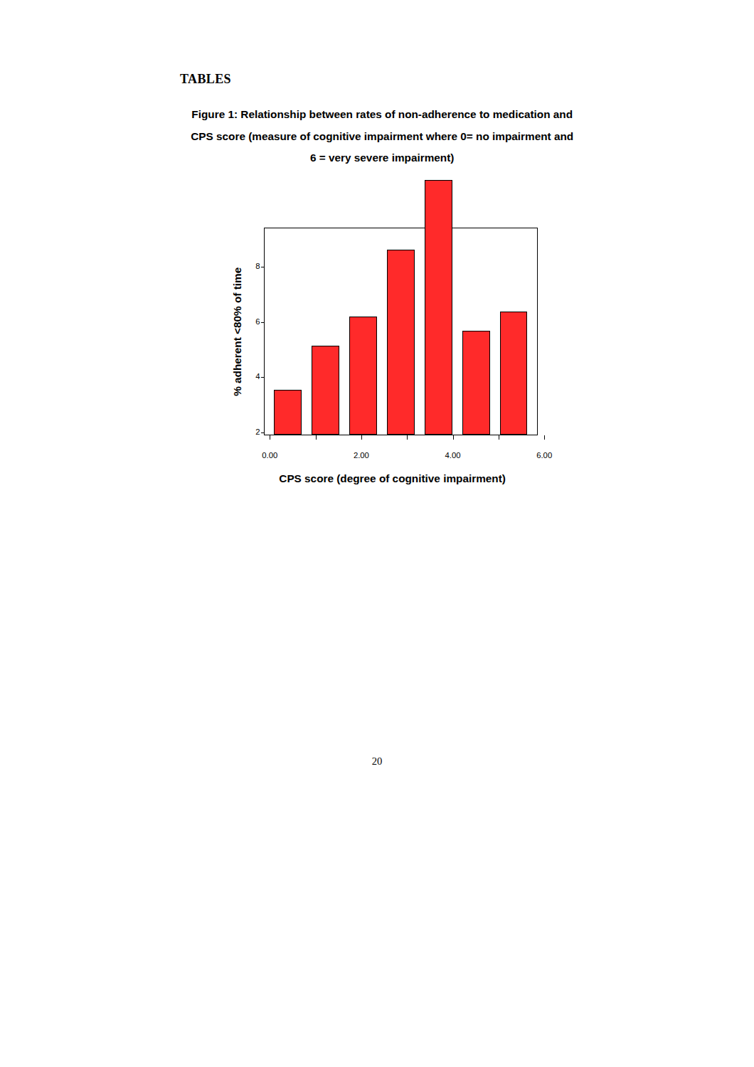TABLES
Figure 1: Relationship between rates of non-adherence to medication and CPS score (measure of cognitive impairment where 0= no impairment and 6 = very severe impairment)
% adherent <80% of time
8 6 4 2
0.00 2.00 4.00 6.00
CPS score (degree of cognitive impairment)
20